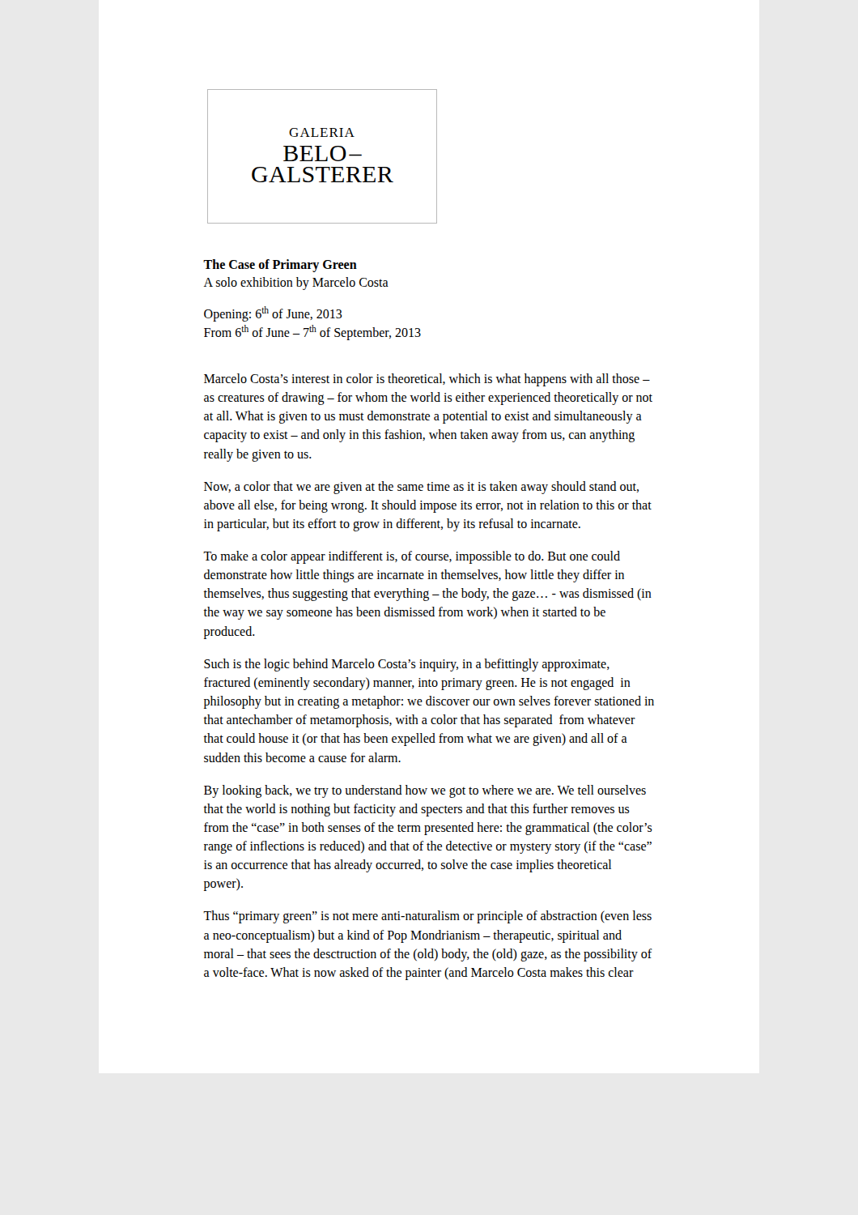GALERIA BELO – GALSTERER
The Case of Primary Green
A solo exhibition by Marcelo Costa
Opening: 6th of June, 2013
From 6th of June – 7th of September, 2013
Marcelo Costa’s interest in color is theoretical, which is what happens with all those – as creatures of drawing – for whom the world is either experienced theoretically or not at all. What is given to us must demonstrate a potential to exist and simultaneously a capacity to exist – and only in this fashion, when taken away from us, can anything really be given to us.
Now, a color that we are given at the same time as it is taken away should stand out, above all else, for being wrong. It should impose its error, not in relation to this or that in particular, but its effort to grow in different, by its refusal to incarnate.
To make a color appear indifferent is, of course, impossible to do. But one could demonstrate how little things are incarnate in themselves, how little they differ in themselves, thus suggesting that everything – the body, the gaze… - was dismissed (in the way we say someone has been dismissed from work) when it started to be produced.
Such is the logic behind Marcelo Costa’s inquiry, in a befittingly approximate, fractured (eminently secondary) manner, into primary green. He is not engaged in philosophy but in creating a metaphor: we discover our own selves forever stationed in that antechamber of metamorphosis, with a color that has separated from whatever that could house it (or that has been expelled from what we are given) and all of a sudden this become a cause for alarm.
By looking back, we try to understand how we got to where we are. We tell ourselves that the world is nothing but facticity and specters and that this further removes us from the “case” in both senses of the term presented here: the grammatical (the color’s range of inflections is reduced) and that of the detective or mystery story (if the “case” is an occurrence that has already occurred, to solve the case implies theoretical power).
Thus “primary green” is not mere anti-naturalism or principle of abstraction (even less a neo-conceptualism) but a kind of Pop Mondrianism – therapeutic, spiritual and moral – that sees the desctruction of the (old) body, the (old) gaze, as the possibility of a volte-face. What is now asked of the painter (and Marcelo Costa makes this clear